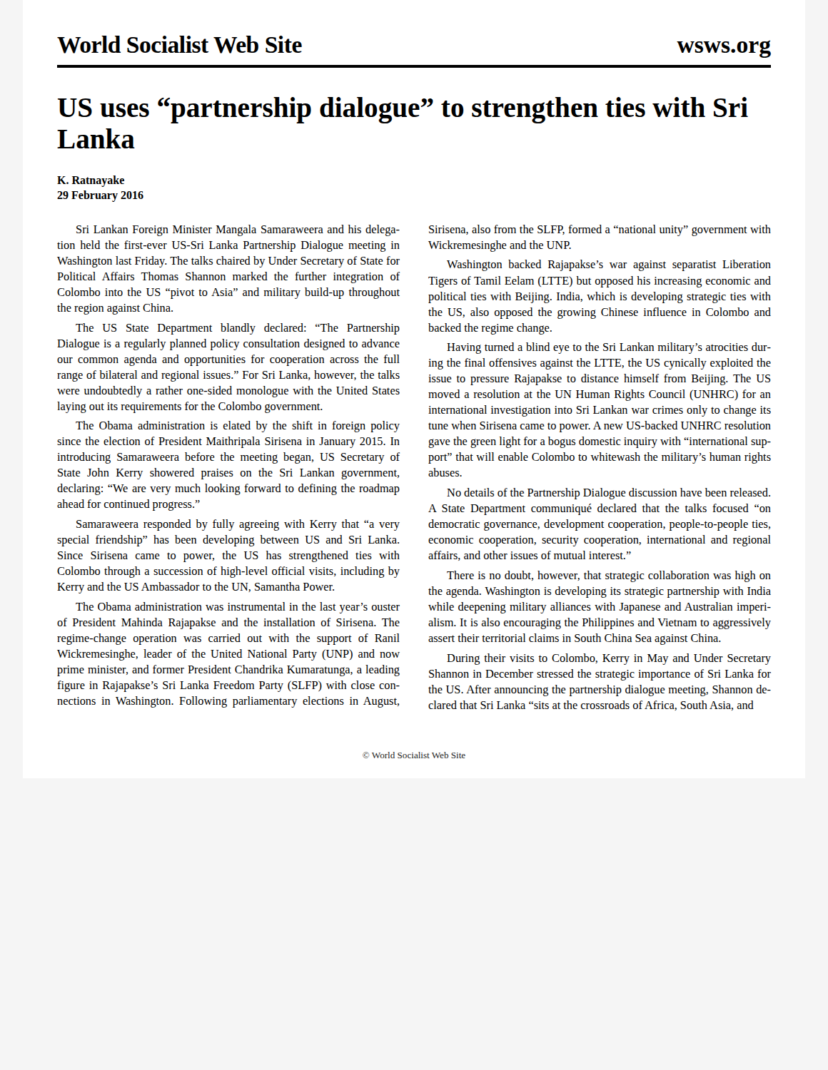World Socialist Web Site
wsws.org
US uses “partnership dialogue” to strengthen ties with Sri Lanka
K. Ratnayake 29 February 2016
Sri Lankan Foreign Minister Mangala Samaraweera and his delegation held the first-ever US-Sri Lanka Partnership Dialogue meeting in Washington last Friday. The talks chaired by Under Secretary of State for Political Affairs Thomas Shannon marked the further integration of Colombo into the US “pivot to Asia” and military build-up throughout the region against China.
The US State Department blandly declared: “The Partnership Dialogue is a regularly planned policy consultation designed to advance our common agenda and opportunities for cooperation across the full range of bilateral and regional issues.” For Sri Lanka, however, the talks were undoubtedly a rather one-sided monologue with the United States laying out its requirements for the Colombo government.
The Obama administration is elated by the shift in foreign policy since the election of President Maithripala Sirisena in January 2015. In introducing Samaraweera before the meeting began, US Secretary of State John Kerry showered praises on the Sri Lankan government, declaring: “We are very much looking forward to defining the roadmap ahead for continued progress.”
Samaraweera responded by fully agreeing with Kerry that “a very special friendship” has been developing between US and Sri Lanka. Since Sirisena came to power, the US has strengthened ties with Colombo through a succession of high-level official visits, including by Kerry and the US Ambassador to the UN, Samantha Power.
The Obama administration was instrumental in the last year’s ouster of President Mahinda Rajapakse and the installation of Sirisena. The regime-change operation was carried out with the support of Ranil Wickremesinghe, leader of the United National Party (UNP) and now prime minister, and former President Chandrika Kumaratunga, a leading figure in Rajapakse’s Sri Lanka Freedom Party (SLFP) with close connections in Washington. Following parliamentary elections in August, Sirisena, also from the SLFP, formed a “national unity” government with Wickremesinghe and the UNP.
Washington backed Rajapakse’s war against separatist Liberation Tigers of Tamil Eelam (LTTE) but opposed his increasing economic and political ties with Beijing. India, which is developing strategic ties with the US, also opposed the growing Chinese influence in Colombo and backed the regime change.
Having turned a blind eye to the Sri Lankan military’s atrocities during the final offensives against the LTTE, the US cynically exploited the issue to pressure Rajapakse to distance himself from Beijing. The US moved a resolution at the UN Human Rights Council (UNHRC) for an international investigation into Sri Lankan war crimes only to change its tune when Sirisena came to power. A new US-backed UNHRC resolution gave the green light for a bogus domestic inquiry with “international support” that will enable Colombo to whitewash the military’s human rights abuses.
No details of the Partnership Dialogue discussion have been released. A State Department communiqué declared that the talks focused “on democratic governance, development cooperation, people-to-people ties, economic cooperation, security cooperation, international and regional affairs, and other issues of mutual interest.”
There is no doubt, however, that strategic collaboration was high on the agenda. Washington is developing its strategic partnership with India while deepening military alliances with Japanese and Australian imperialism. It is also encouraging the Philippines and Vietnam to aggressively assert their territorial claims in South China Sea against China.
During their visits to Colombo, Kerry in May and Under Secretary Shannon in December stressed the strategic importance of Sri Lanka for the US. After announcing the partnership dialogue meeting, Shannon declared that Sri Lanka “sits at the crossroads of Africa, South Asia, and
© World Socialist Web Site